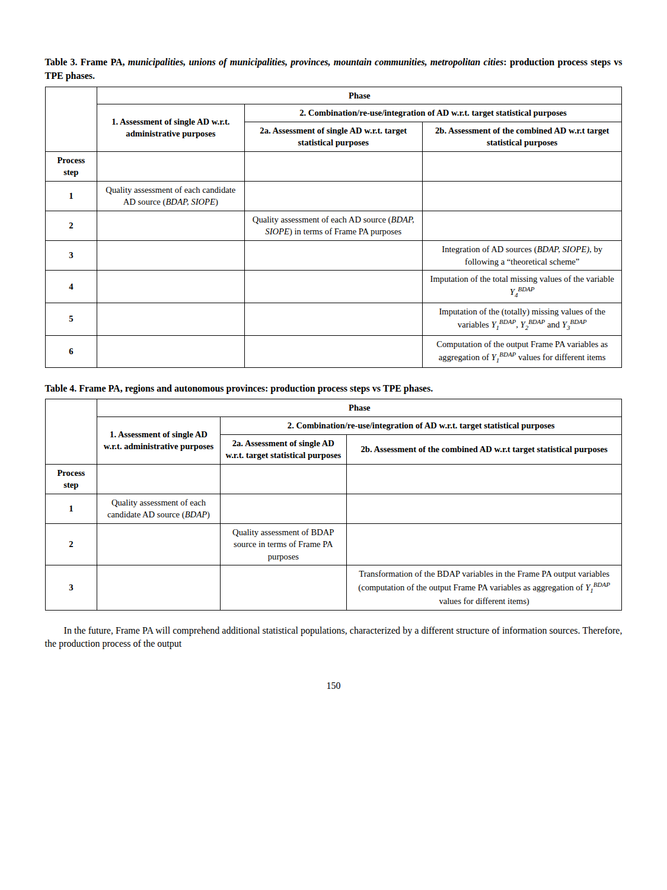Table 3. Frame PA, municipalities, unions of municipalities, provinces, mountain communities, metropolitan cities: production process steps vs TPE phases.
| | Phase |
| --- | --- |
| 1. Assessment of single AD w.r.t. administrative purposes | 2. Combination/re-use/integration of AD w.r.t. target statistical purposes |
| 2a. Assessment of single AD w.r.t. target statistical purposes | 2b. Assessment of the combined AD w.r.t target statistical purposes |
| Process step | | | |
| 1 | Quality assessment of each candidate AD source ( BDAP, SIOPE ) | | |
| 2 | | Quality assessment of each AD source ( BDAP, SIOPE ) in terms of Frame PA purposes | |
| 3 | | | Integration of AD sources ( BDAP, SIOPE) , by following a “theoretical scheme” |
| 4 | | | Imputation of the total missing values of the variable Y 4 BDAP |
| 5 | | | Imputation of the (totally) missing values of the variables Y 1 BDAP , Y 2 BDAP and Y 3 BDAP |
| 6 | | | Computation of the output Frame PA variables as aggregation of Y 1 BDAP values for different items |
Table 4. Frame PA, regions and autonomous provinces: production process steps vs TPE phases.
| | Phase |
| --- | --- |
| 1. Assessment of single AD w.r.t. administrative purposes | 2. Combination/re-use/integration of AD w.r.t. target statistical purposes |
| 2a. Assessment of single AD w.r.t. target statistical purposes | 2b. Assessment of the combined AD w.r.t target statistical purposes |
| Process step | | | |
| 1 | Quality assessment of each candidate AD source ( BDAP ) | | |
| 2 | | Quality assessment of BDAP source in terms of Frame PA purposes | |
| 3 | | | Transformation of the BDAP variables in the Frame PA output variables (computation of the output Frame PA variables as aggregation of Y 1 BDAP values for different items) |
In the future, Frame PA will comprehend additional statistical populations, characterized by a different structure of information sources. Therefore, the production process of the output
150